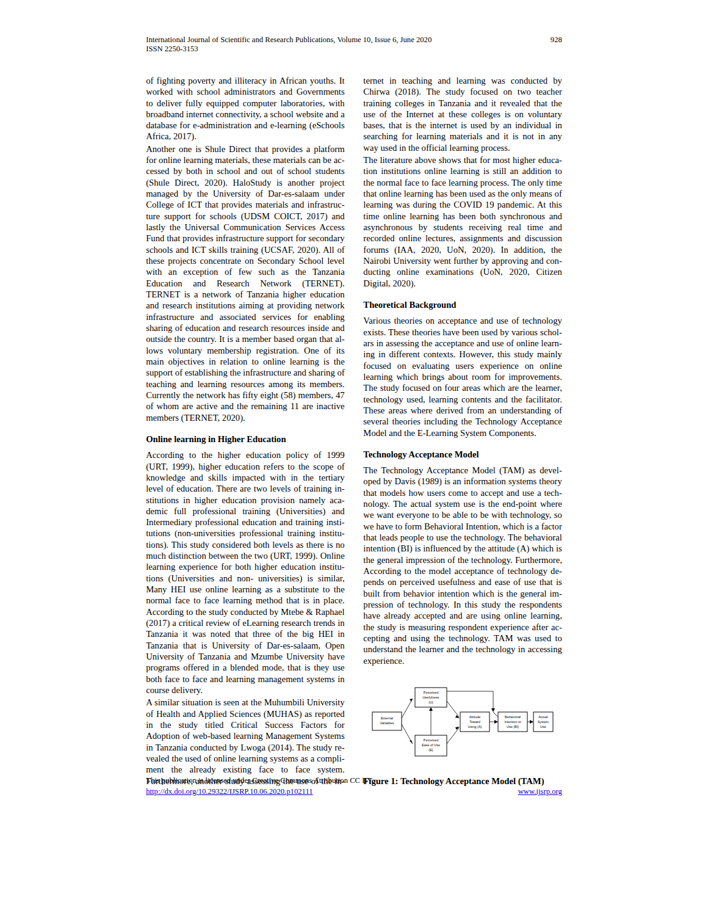International Journal of Scientific and Research Publications, Volume 10, Issue 6, June 2020
928
ISSN 2250-3153
of fighting poverty and illiteracy in African youths. It worked with school administrators and Governments to deliver fully equipped computer laboratories, with broadband internet connectivity, a school website and a database for e-administration and e-learning (eSchools Africa, 2017).
Another one is Shule Direct that provides a platform for online learning materials, these materials can be accessed by both in school and out of school students (Shule Direct, 2020). HaloStudy is another project managed by the University of Dar-es-salaam under College of ICT that provides materials and infrastructure support for schools (UDSM COICT, 2017) and lastly the Universal Communication Services Access Fund that provides infrastructure support for secondary schools and ICT skills training (UCSAF, 2020). All of these projects concentrate on Secondary School level with an exception of few such as the Tanzania Education and Research Network (TERNET). TERNET is a network of Tanzania higher education and research institutions aiming at providing network infrastructure and associated services for enabling sharing of education and research resources inside and outside the country. It is a member based organ that allows voluntary membership registration. One of its main objectives in relation to online learning is the support of establishing the infrastructure and sharing of teaching and learning resources among its members. Currently the network has fifty eight (58) members, 47 of whom are active and the remaining 11 are inactive members (TERNET, 2020).
Online learning in Higher Education
According to the higher education policy of 1999 (URT, 1999), higher education refers to the scope of knowledge and skills impacted with in the tertiary level of education. There are two levels of training institutions in higher education provision namely academic full professional training (Universities) and Intermediary professional education and training institutions (non-universities professional training institutions). This study considered both levels as there is no much distinction between the two (URT, 1999). Online learning experience for both higher education institutions (Universities and non- universities) is similar, Many HEI use online learning as a substitute to the normal face to face learning method that is in place. According to the study conducted by Mtebe & Raphael (2017) a critical review of eLearning research trends in Tanzania it was noted that three of the big HEI in Tanzania that is University of Dar-es-salaam, Open University of Tanzania and Mzumbe University have programs offered in a blended mode, that is they use both face to face and learning management systems in course delivery.
A similar situation is seen at the Muhumbili University of Health and Applied Sciences (MUHAS) as reported in the study titled Critical Success Factors for Adoption of web-based learning Management Systems in Tanzania conducted by Lwoga (2014). The study revealed the used of online learning systems as a compliment the already existing face to face system. Furthermore, another study assessing the use of the internet in teaching and learning was conducted by Chirwa (2018). The study focused on two teacher training colleges in Tanzania and it revealed that the use of the Internet at these colleges is on voluntary bases, that is the internet is used by an individual in searching for learning materials and it is not in any way used in the official learning process.
The literature above shows that for most higher education institutions online learning is still an addition to the normal face to face learning process. The only time that online learning has been used as the only means of learning was during the COVID 19 pandemic. At this time online learning has been both synchronous and asynchronous by students receiving real time and recorded online lectures, assignments and discussion forums (IAA, 2020, UoN, 2020). In addition, the Nairobi University went further by approving and conducting online examinations (UoN, 2020, Citizen Digital, 2020).
Theoretical Background
Various theories on acceptance and use of technology exists. These theories have been used by various scholars in assessing the acceptance and use of online learning in different contexts. However, this study mainly focused on evaluating users experience on online learning which brings about room for improvements. The study focused on four areas which are the learner, technology used, learning contents and the facilitator. These areas where derived from an understanding of several theories including the Technology Acceptance Model and the E-Learning System Components.
Technology Acceptance Model
The Technology Acceptance Model (TAM) as developed by Davis (1989) is an information systems theory that models how users come to accept and use a technology. The actual system use is the end-point where we want everyone to be able to be with technology, so we have to form Behavioral Intention, which is a factor that leads people to use the technology. The behavioral intention (BI) is influenced by the attitude (A) which is the general impression of the technology. Furthermore, According to the model acceptance of technology depends on perceived usefulness and ease of use that is built from behavior intention which is the general impression of technology. In this study the respondents have already accepted and are using online learning, the study is measuring respondent experience after accepting and using the technology. TAM was used to understand the learner and the technology in accessing experience.
External Variables Perceived Usefulness (U) Perceived Ease of Use (E) Attitude Toward Using (A) Behavioral Intention to Use (BI) Actual System Use
Figure 1: Technology Acceptance Model (TAM)
This publication is licensed under Creative Commons Attribution CC BY.
http://dx.doi.org/10.29322/IJSRP.10.06.2020.p102111
www.ijsrp.org